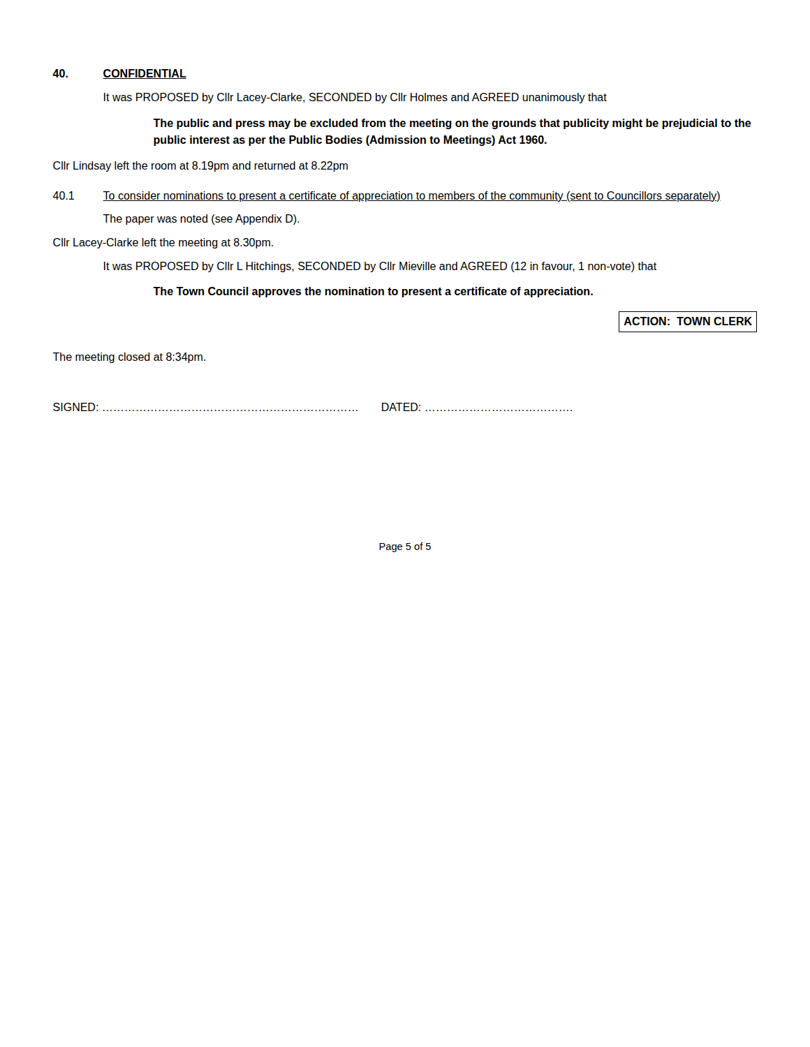40.
CONFIDENTIAL
It was PROPOSED by Cllr Lacey-Clarke, SECONDED by Cllr Holmes and AGREED unanimously that
The public and press may be excluded from the meeting on the grounds that publicity might be prejudicial to the public interest as per the Public Bodies (Admission to Meetings) Act 1960.
Cllr Lindsay left the room at 8.19pm and returned at 8.22pm
40.1
To consider nominations to present a certificate of appreciation to members of the community (sent to Councillors separately)
The paper was noted (see Appendix D).
Cllr Lacey-Clarke left the meeting at 8.30pm.
It was PROPOSED by Cllr L Hitchings, SECONDED by Cllr Mieville and AGREED (12 in favour, 1 non-vote) that
The Town Council approves the nomination to present a certificate of appreciation.
ACTION: TOWN CLERK
The meeting closed at 8:34pm.
SIGNED: …………………………………………………………… DATED: ………………………………….
Page 5 of 5